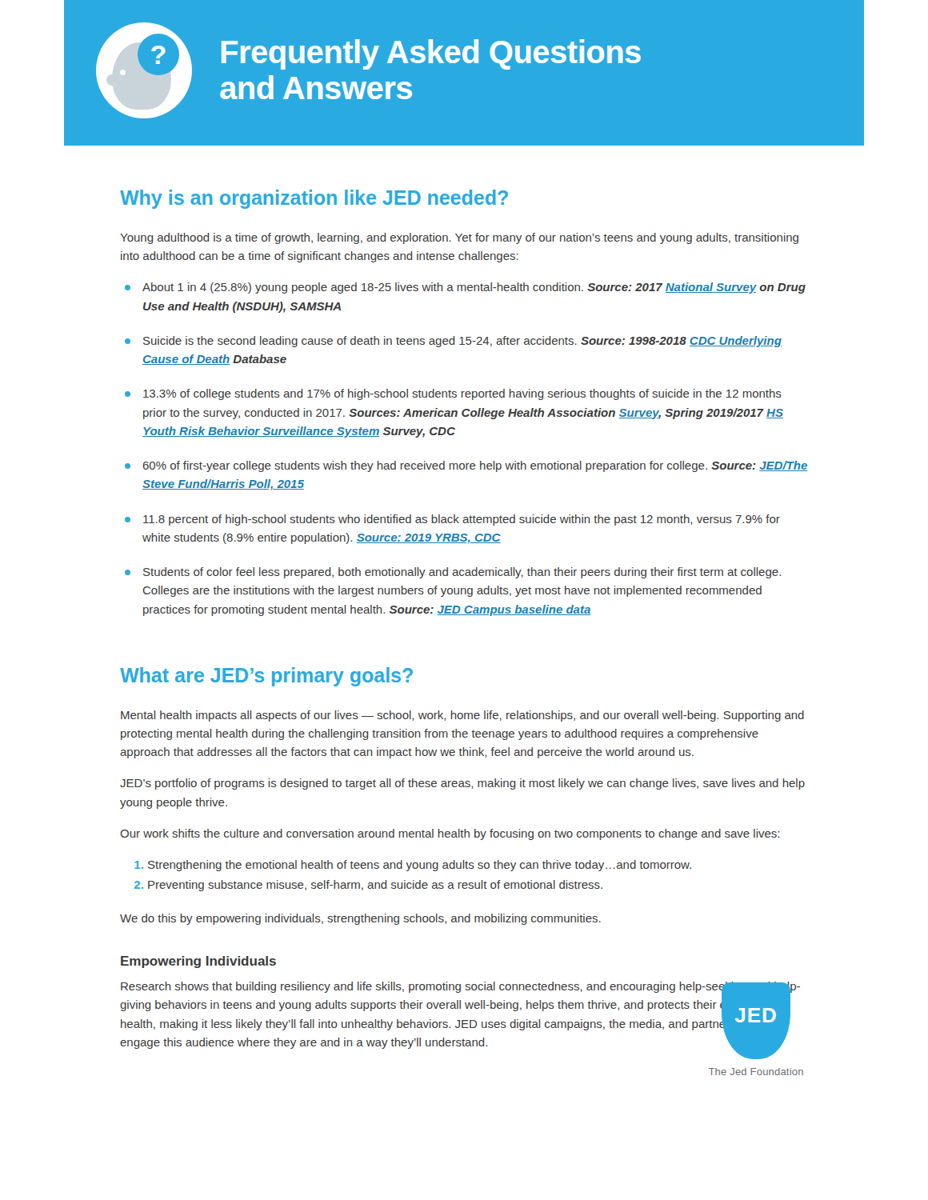?
Frequently Asked Questions
and Answers
Why is an organization like JED needed?
Young adulthood is a time of growth, learning, and exploration. Yet for many of our nation’s teens and young adults, transitioning into adulthood can be a time of significant changes and intense challenges:
About 1 in 4 (25.8%) young people aged 18-25 lives with a mental-health condition. Source: 2017 National Survey on Drug Use and Health (NSDUH), SAMSHA
Suicide is the second leading cause of death in teens aged 15-24, after accidents. Source: 1998-2018 CDC Underlying Cause of Death Database
13.3% of college students and 17% of high-school students reported having serious thoughts of suicide in the 12 months prior to the survey, conducted in 2017. Sources: American College Health Association Survey, Spring 2019/2017 HS Youth Risk Behavior Surveillance System Survey, CDC
60% of first-year college students wish they had received more help with emotional preparation for college. Source: JED/The Steve Fund/Harris Poll, 2015
11.8 percent of high-school students who identified as black attempted suicide within the past 12 month, versus 7.9% for white students (8.9% entire population). Source: 2019 YRBS, CDC
Students of color feel less prepared, both emotionally and academically, than their peers during their first term at college. Colleges are the institutions with the largest numbers of young adults, yet most have not implemented recommended practices for promoting student mental health. Source: JED Campus baseline data
What are JED’s primary goals?
Mental health impacts all aspects of our lives — school, work, home life, relationships, and our overall well-being. Supporting and protecting mental health during the challenging transition from the teenage years to adulthood requires a comprehensive approach that addresses all the factors that can impact how we think, feel and perceive the world around us.
JED’s portfolio of programs is designed to target all of these areas, making it most likely we can change lives, save lives and help young people thrive.
Our work shifts the culture and conversation around mental health by focusing on two components to change and save lives:
Strengthening the emotional health of teens and young adults so they can thrive today…and tomorrow.
Preventing substance misuse, self-harm, and suicide as a result of emotional distress.
We do this by empowering individuals, strengthening schools, and mobilizing communities.
Empowering Individuals
Research shows that building resiliency and life skills, promoting social connectedness, and encouraging help-seeking and help-giving behaviors in teens and young adults supports their overall well-being, helps them thrive, and protects their emotional health, making it less likely they’ll fall into unhealthy behaviors. JED uses digital campaigns, the media, and partnerships to engage this audience where they are and in a way they’ll understand.
JED
The Jed Foundation